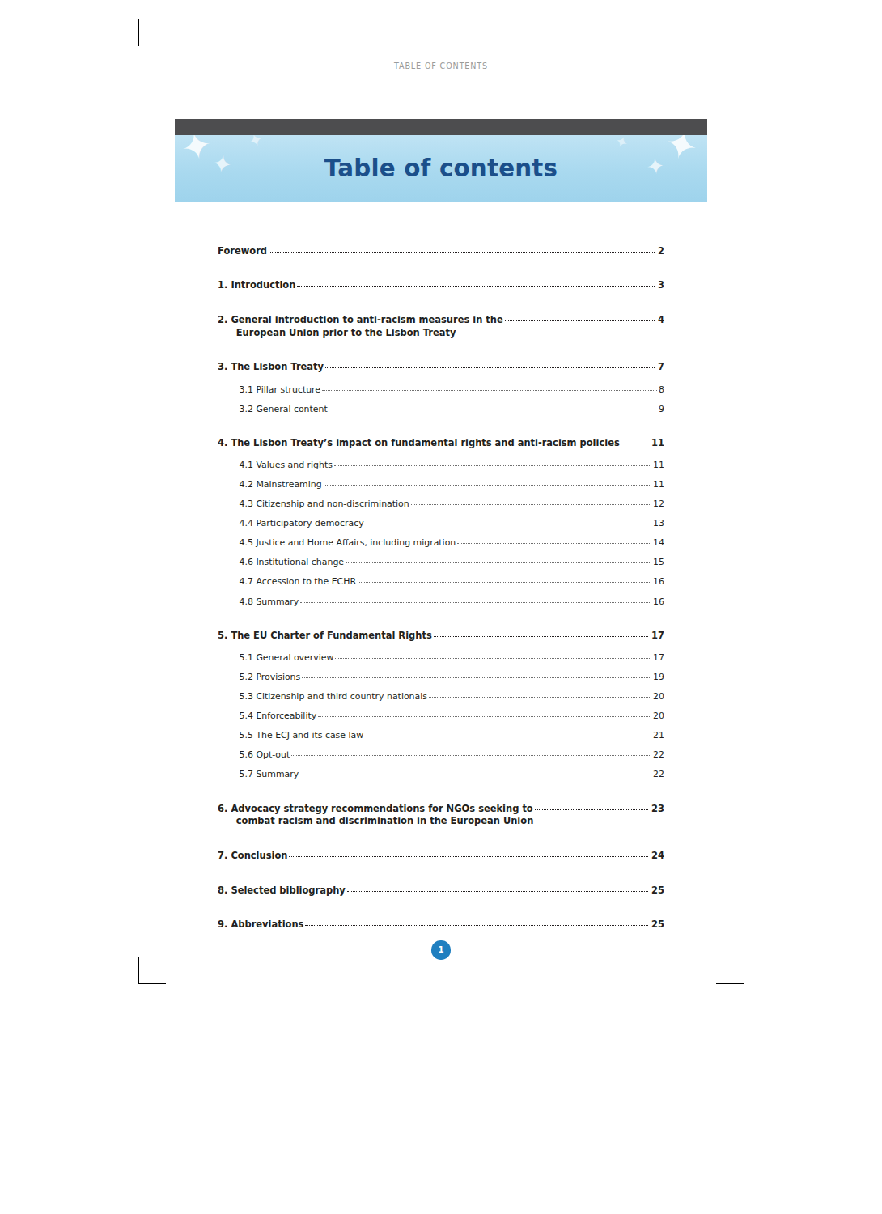Table of contents
✦ ✦ ✦ ✦ ✦ ✦
Table of contents
Foreword 2
1. Introduction 3
2. General introduction to anti-racism measures in the European Union prior to the Lisbon Treaty 4
3. The Lisbon Treaty 7
3.1 Pillar structure 8
3.2 General content 9
4. The Lisbon Treaty’s impact on fundamental rights and anti-racism policies 11
4.1 Values and rights 11
4.2 Mainstreaming 11
4.3 Citizenship and non-discrimination 12
4.4 Participatory democracy 13
4.5 Justice and Home Affairs, including migration 14
4.6 Institutional change 15
4.7 Accession to the ECHR 16
4.8 Summary 16
5. The EU Charter of Fundamental Rights 17
5.1 General overview 17
5.2 Provisions 19
5.3 Citizenship and third country nationals 20
5.4 Enforceability 20
5.5 The ECJ and its case law 21
5.6 Opt-out 22
5.7 Summary 22
6. Advocacy strategy recommendations for NGOs seeking to combat racism and discrimination in the European Union 23
7. Conclusion 24
8. Selected bibliography 25
9. Abbreviations 25
1